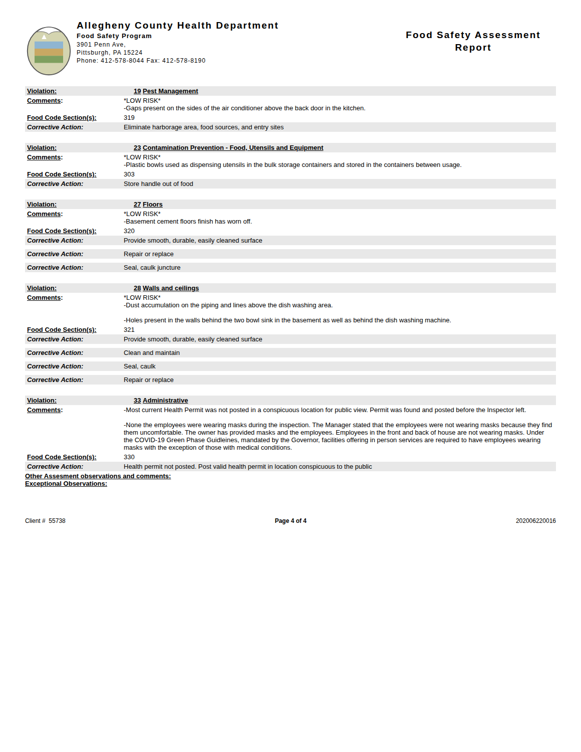Allegheny County Health Department
Food Safety Program
3901 Penn Ave,
Pittsburgh, PA 15224
Phone: 412-578-8044 Fax: 412-578-8190
Food Safety Assessment
Report
| Violation: | 19 Pest Management |
| Comments : | *LOW RISK* -Gaps present on the sides of the air conditioner above the back door in the kitchen. |
| Food Code Section(s): | 319 |
| Corrective Action: | Eliminate harborage area, food sources, and entry sites |
| Violation: | 23 Contamination Prevention - Food, Utensils and Equipment |
| Comments : | *LOW RISK* -Plastic bowls used as dispensing utensils in the bulk storage containers and stored in the containers between usage. |
| Food Code Section(s): | 303 |
| Corrective Action: | Store handle out of food |
| Violation: | 27 Floors |
| Comments : | *LOW RISK* -Basement cement floors finish has worn off. |
| Food Code Section(s): | 320 |
| Corrective Action: | Provide smooth, durable, easily cleaned surface |
| Corrective Action: | Repair or replace |
| Corrective Action: | Seal, caulk juncture |
| Violation: | 28 Walls and ceilings |
| Comments : | *LOW RISK* -Dust accumulation on the piping and lines above the dish washing area. -Holes present in the walls behind the two bowl sink in the basement as well as behind the dish washing machine. |
| Food Code Section(s): | 321 |
| Corrective Action: | Provide smooth, durable, easily cleaned surface |
| Corrective Action: | Clean and maintain |
| Corrective Action: | Seal, caulk |
| Corrective Action: | Repair or replace |
| Violation: | 33 Administrative |
| Comments : | -Most current Health Permit was not posted in a conspicuous location for public view. Permit was found and posted before the Inspector left. -None the employees were wearing masks during the inspection. The Manager stated that the employees were not wearing masks because they find them uncomfortable. The owner has provided masks and the employees. Employees in the front and back of house are not wearing masks. Under the COVID-19 Green Phase Guidleines, mandated by the Governor, facilities offering in person services are required to have employees wearing masks with the exception of those with medical conditions. |
| Food Code Section(s): | 330 |
| Corrective Action: | Health permit not posted. Post valid health permit in location conspicuous to the public |
Other Assesment observations and comments:
Exceptional Observations:
Client # 55738
Page 4 of 4
202006220016